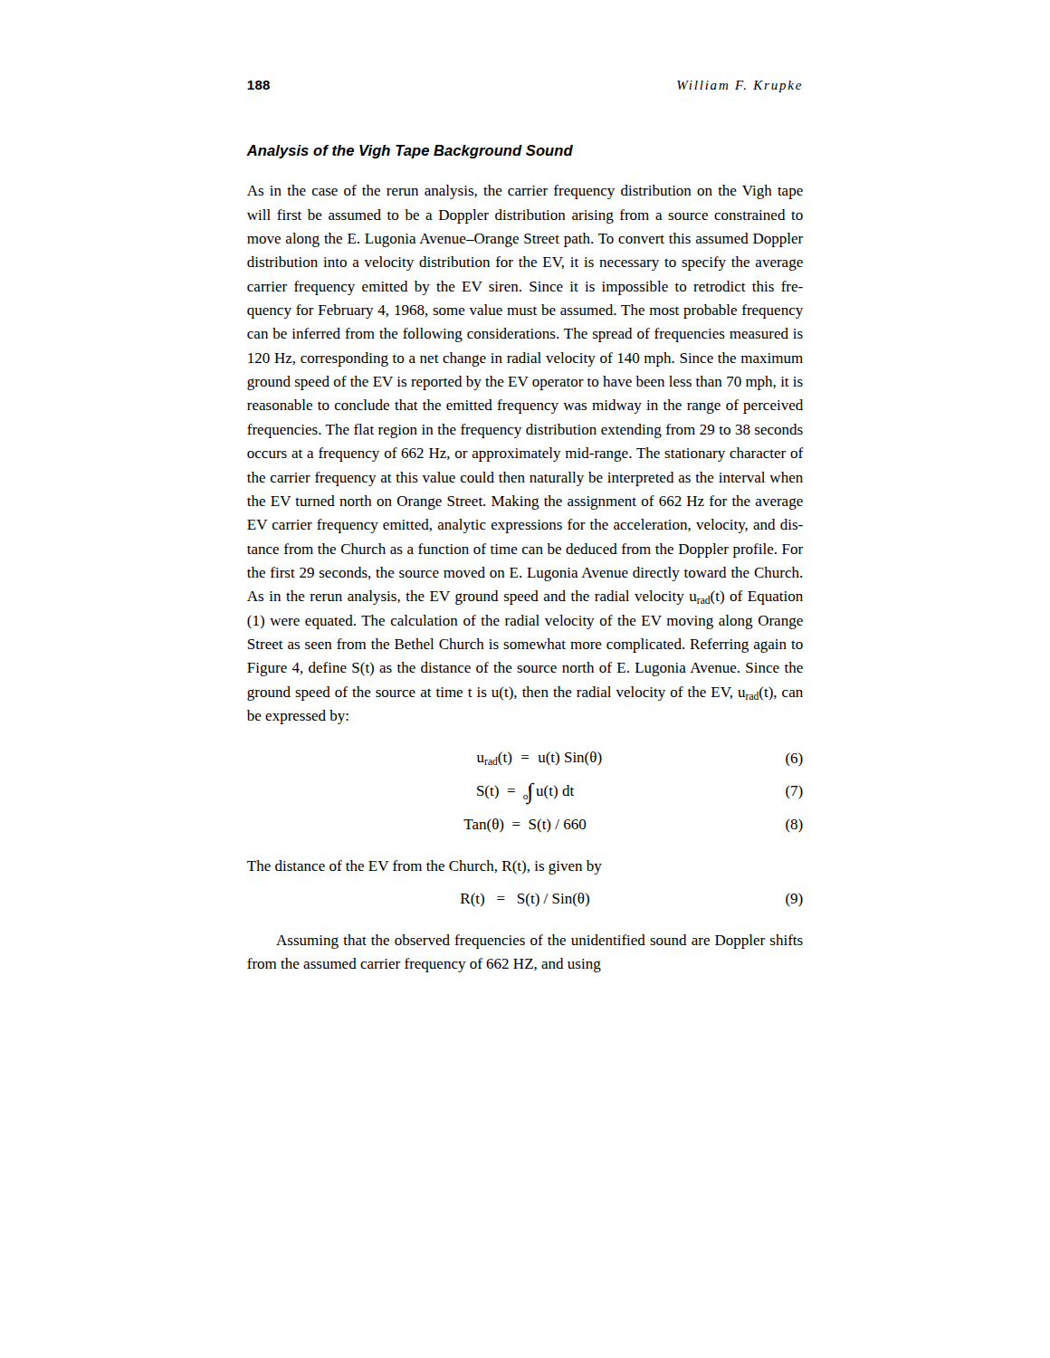188 William F. Krupke
Analysis of the Vigh Tape Background Sound
As in the case of the rerun analysis, the carrier frequency distribution on the Vigh tape will first be assumed to be a Doppler distribution arising from a source constrained to move along the E. Lugonia Avenue–Orange Street path. To convert this assumed Doppler distribution into a velocity distribution for the EV, it is necessary to specify the average carrier frequency emitted by the EV siren. Since it is impossible to retrodict this frequency for February 4, 1968, some value must be assumed. The most probable frequency can be inferred from the following considerations. The spread of frequencies measured is 120 Hz, corresponding to a net change in radial velocity of 140 mph. Since the maximum ground speed of the EV is reported by the EV operator to have been less than 70 mph, it is reasonable to conclude that the emitted frequency was midway in the range of perceived frequencies. The flat region in the frequency distribution extending from 29 to 38 seconds occurs at a frequency of 662 Hz, or approximately mid-range. The stationary character of the carrier frequency at this value could then naturally be interpreted as the interval when the EV turned north on Orange Street. Making the assignment of 662 Hz for the average EV carrier frequency emitted, analytic expressions for the acceleration, velocity, and distance from the Church as a function of time can be deduced from the Doppler profile. For the first 29 seconds, the source moved on E. Lugonia Avenue directly toward the Church. As in the rerun analysis, the EV ground speed and the radial velocity urad(t) of Equation (1) were equated. The calculation of the radial velocity of the EV moving along Orange Street as seen from the Bethel Church is somewhat more complicated. Referring again to Figure 4, define S(t) as the distance of the source north of E. Lugonia Avenue. Since the ground speed of the source at time t is u(t), then the radial velocity of the EV, urad(t), can be expressed by:
urad(t)
=
u(t) Sin(θ)
urad(t) = u(t) Sin(θ) (6)
S(t) = ot∫u(t) dt (7)
Tan(θ) = S(t) / 660 (8)
The distance of the EV from the Church, R(t), is given by
R(t) = S(t) / Sin(θ) (9)
Assuming that the observed frequencies of the unidentified sound are Doppler shifts from the assumed carrier frequency of 662 HZ, and using